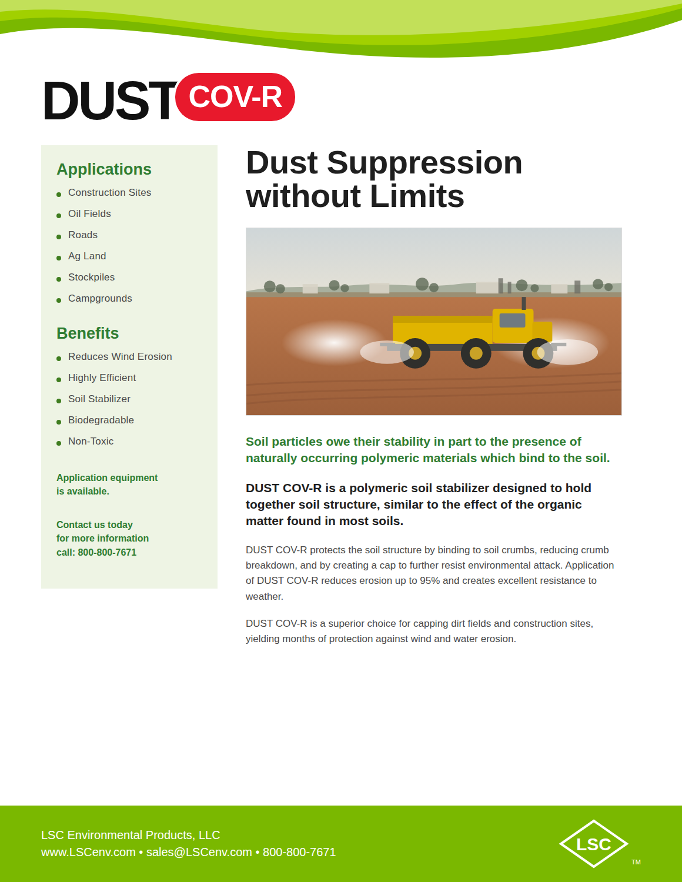DUST COV-R
Applications
Construction Sites
Oil Fields
Roads
Ag Land
Stockpiles
Campgrounds
Benefits
Reduces Wind Erosion
Highly Efficient
Soil Stabilizer
Biodegradable
Non-Toxic
Application equipment
is available.
Contact us today
for more information
call: 800-800-7671
Dust Suppression
without Limits
Soil particles owe their stability in part to the presence of naturally occurring polymeric materials which bind to the soil.
DUST COV-R is a polymeric soil stabilizer designed to hold together soil structure, similar to the effect of the organic matter found in most soils.
DUST COV-R protects the soil structure by binding to soil crumbs, reducing crumb breakdown, and by creating a cap to further resist environmental attack. Application of DUST COV-R reduces erosion up to 95% and creates excellent resistance to weather.
DUST COV-R is a superior choice for capping dirt fields and construction sites, yielding months of protection against wind and water erosion.
LSC Environmental Products, LLC
www.LSCenv.com • sales@LSCenv.com • 800-800-7671
LSC TM